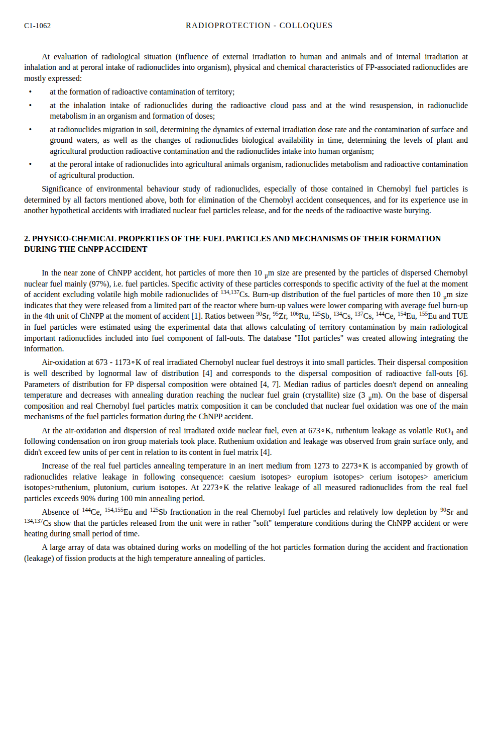C1-1062 RADIOPROTECTION - COLLOQUES
At evaluation of radiological situation (influence of external irradiation to human and animals and of internal irradiation at inhalation and at peroral intake of radionuclides into organism), physical and chemical characteristics of FP-associated radionuclides are mostly expressed:
at the formation of radioactive contamination of territory;
at the inhalation intake of radionuclides during the radioactive cloud pass and at the wind resuspension, in radionuclide metabolism in an organism and formation of doses;
at radionuclides migration in soil, determining the dynamics of external irradiation dose rate and the contamination of surface and ground waters, as well as the changes of radionuclides biological availability in time, determining the levels of plant and agricultural production radioactive contamination and the radionuclides intake into human organism;
at the peroral intake of radionuclides into agricultural animals organism, radionuclides metabolism and radioactive contamination of agricultural production.
Significance of environmental behaviour study of radionuclides, especially of those contained in Chernobyl fuel particles is determined by all factors mentioned above, both for elimination of the Chernobyl accident consequences, and for its experience use in another hypothetical accidents with irradiated nuclear fuel particles release, and for the needs of the radioactive waste burying.
2. PHYSICO-CHEMICAL PROPERTIES OF THE FUEL PARTICLES AND MECHANISMS OF THEIR FORMATION DURING THE ChNPP ACCIDENT
In the near zone of ChNPP accident, hot particles of more then 10 µm size are presented by the particles of dispersed Chernobyl nuclear fuel mainly (97%), i.e. fuel particles. Specific activity of these particles corresponds to specific activity of the fuel at the moment of accident excluding volatile high mobile radionuclides of 134,137Cs. Burn-up distribution of the fuel particles of more then 10 µm size indicates that they were released from a limited part of the reactor where burn-up values were lower comparing with average fuel burn-up in the 4th unit of ChNPP at the moment of accident [1]. Ratios between 90Sr, 95Zr, 106Ru, 125Sb, 134Cs, 137Cs, 144Ce, 154Eu, 155Eu and TUE in fuel particles were estimated using the experimental data that allows calculating of territory contamination by main radiological important radionuclides included into fuel component of fall-outs. The database "Hot particles" was created allowing integrating the information.
Air-oxidation at 673 - 1173∘K of real irradiated Chernobyl nuclear fuel destroys it into small particles. Their dispersal composition is well described by lognormal law of distribution [4] and corresponds to the dispersal composition of radioactive fall-outs [6]. Parameters of distribution for FP dispersal composition were obtained [4, 7]. Median radius of particles doesn't depend on annealing temperature and decreases with annealing duration reaching the nuclear fuel grain (crystallite) size (3 µm). On the base of dispersal composition and real Chernobyl fuel particles matrix composition it can be concluded that nuclear fuel oxidation was one of the main mechanisms of the fuel particles formation during the ChNPP accident.
At the air-oxidation and dispersion of real irradiated oxide nuclear fuel, even at 673∘K, ruthenium leakage as volatile RuO4 and following condensation on iron group materials took place. Ruthenium oxidation and leakage was observed from grain surface only, and didn't exceed few units of per cent in relation to its content in fuel matrix [4].
Increase of the real fuel particles annealing temperature in an inert medium from 1273 to 2273∘K is accompanied by growth of radionuclides relative leakage in following consequence: caesium isotopes> europium isotopes> cerium isotopes> americium isotopes>ruthenium, plutonium, curium isotopes. At 2273∘K the relative leakage of all measured radionuclides from the real fuel particles exceeds 90% during 100 min annealing period.
Absence of 144Ce, 154,155Eu and 125Sb fractionation in the real Chernobyl fuel particles and relatively low depletion by 90Sr and 134,137Cs show that the particles released from the unit were in rather "soft" temperature conditions during the ChNPP accident or were heating during small period of time.
A large array of data was obtained during works on modelling of the hot particles formation during the accident and fractionation (leakage) of fission products at the high temperature annealing of particles.